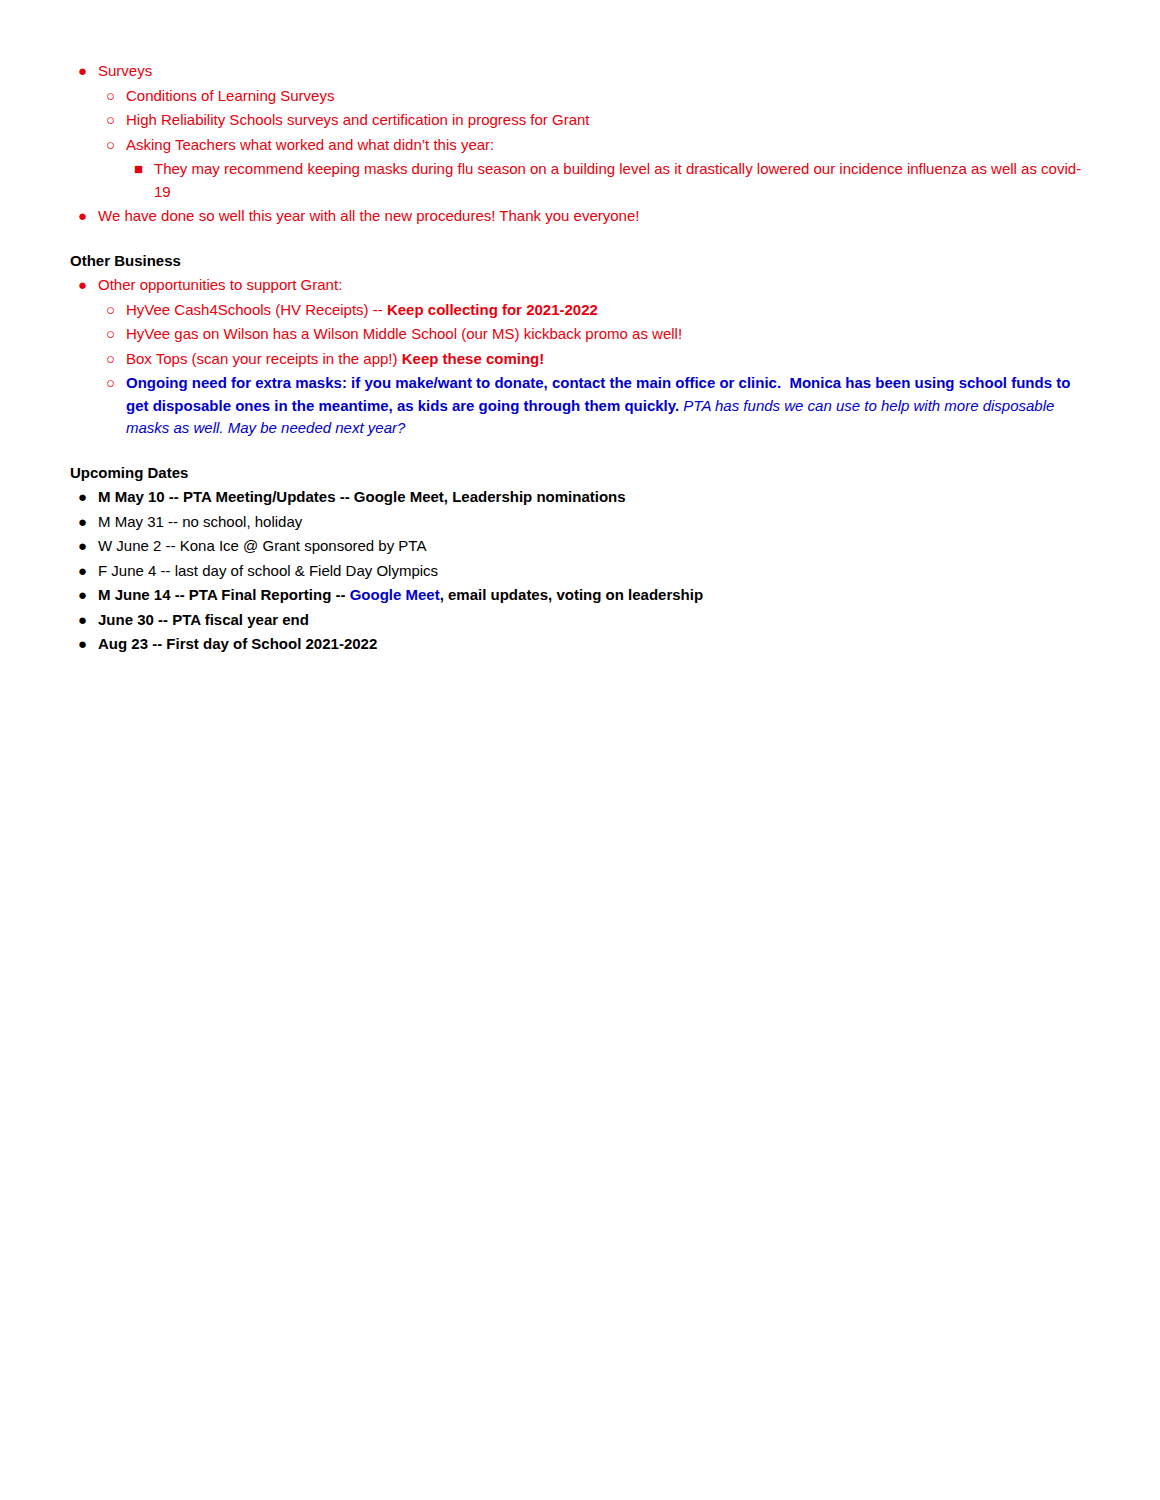Surveys
Conditions of Learning Surveys
High Reliability Schools surveys and certification in progress for Grant
Asking Teachers what worked and what didn’t this year:
They may recommend keeping masks during flu season on a building level as it drastically lowered our incidence influenza as well as covid-19
We have done so well this year with all the new procedures! Thank you everyone!
Other Business
Other opportunities to support Grant:
HyVee Cash4Schools (HV Receipts) -- Keep collecting for 2021-2022
HyVee gas on Wilson has a Wilson Middle School (our MS) kickback promo as well!
Box Tops (scan your receipts in the app!) Keep these coming!
Ongoing need for extra masks: if you make/want to donate, contact the main office or clinic. Monica has been using school funds to get disposable ones in the meantime, as kids are going through them quickly. PTA has funds we can use to help with more disposable masks as well. May be needed next year?
Upcoming Dates
M May 10 -- PTA Meeting/Updates -- Google Meet, Leadership nominations
M May 31 -- no school, holiday
W June 2 -- Kona Ice @ Grant sponsored by PTA
F June 4 -- last day of school & Field Day Olympics
M June 14 -- PTA Final Reporting -- Google Meet, email updates, voting on leadership
June 30 -- PTA fiscal year end
Aug 23 -- First day of School 2021-2022